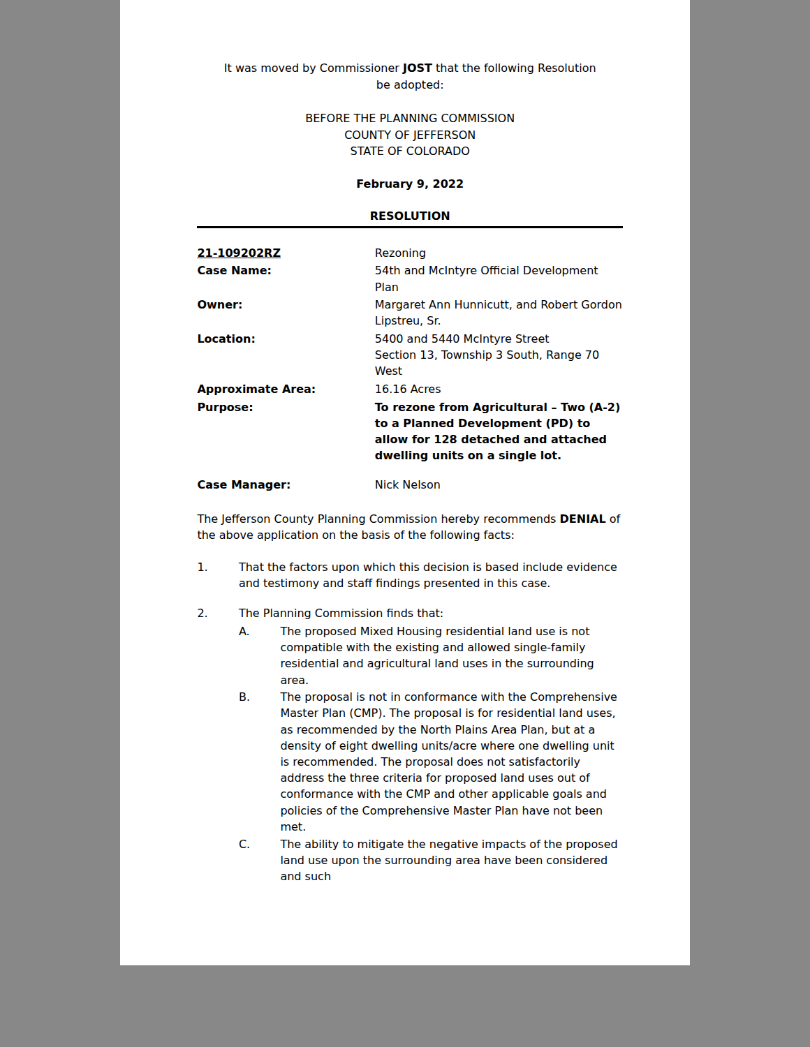It was moved by Commissioner JOST that the following Resolution be adopted:
BEFORE THE PLANNING COMMISSION
COUNTY OF JEFFERSON
STATE OF COLORADO
February 9, 2022
RESOLUTION
| 21-109202RZ | Rezoning |
| Case Name: | 54th and McIntyre Official Development Plan |
| Owner: | Margaret Ann Hunnicutt, and Robert Gordon Lipstreu, Sr. |
| Location: | 5400 and 5440 McIntyre Street Section 13, Township 3 South, Range 70 West |
| Approximate Area: | 16.16 Acres |
| Purpose: | To rezone from Agricultural – Two (A-2) to a Planned Development (PD) to allow for 128 detached and attached dwelling units on a single lot. |
| Case Manager: | Nick Nelson |
The Jefferson County Planning Commission hereby recommends DENIAL of the above application on the basis of the following facts:
1. That the factors upon which this decision is based include evidence and testimony and staff findings presented in this case.
2. The Planning Commission finds that:
A. The proposed Mixed Housing residential land use is not compatible with the existing and allowed single-family residential and agricultural land uses in the surrounding area.
B. The proposal is not in conformance with the Comprehensive Master Plan (CMP). The proposal is for residential land uses, as recommended by the North Plains Area Plan, but at a density of eight dwelling units/acre where one dwelling unit is recommended. The proposal does not satisfactorily address the three criteria for proposed land uses out of conformance with the CMP and other applicable goals and policies of the Comprehensive Master Plan have not been met.
C. The ability to mitigate the negative impacts of the proposed land use upon the surrounding area have been considered and such